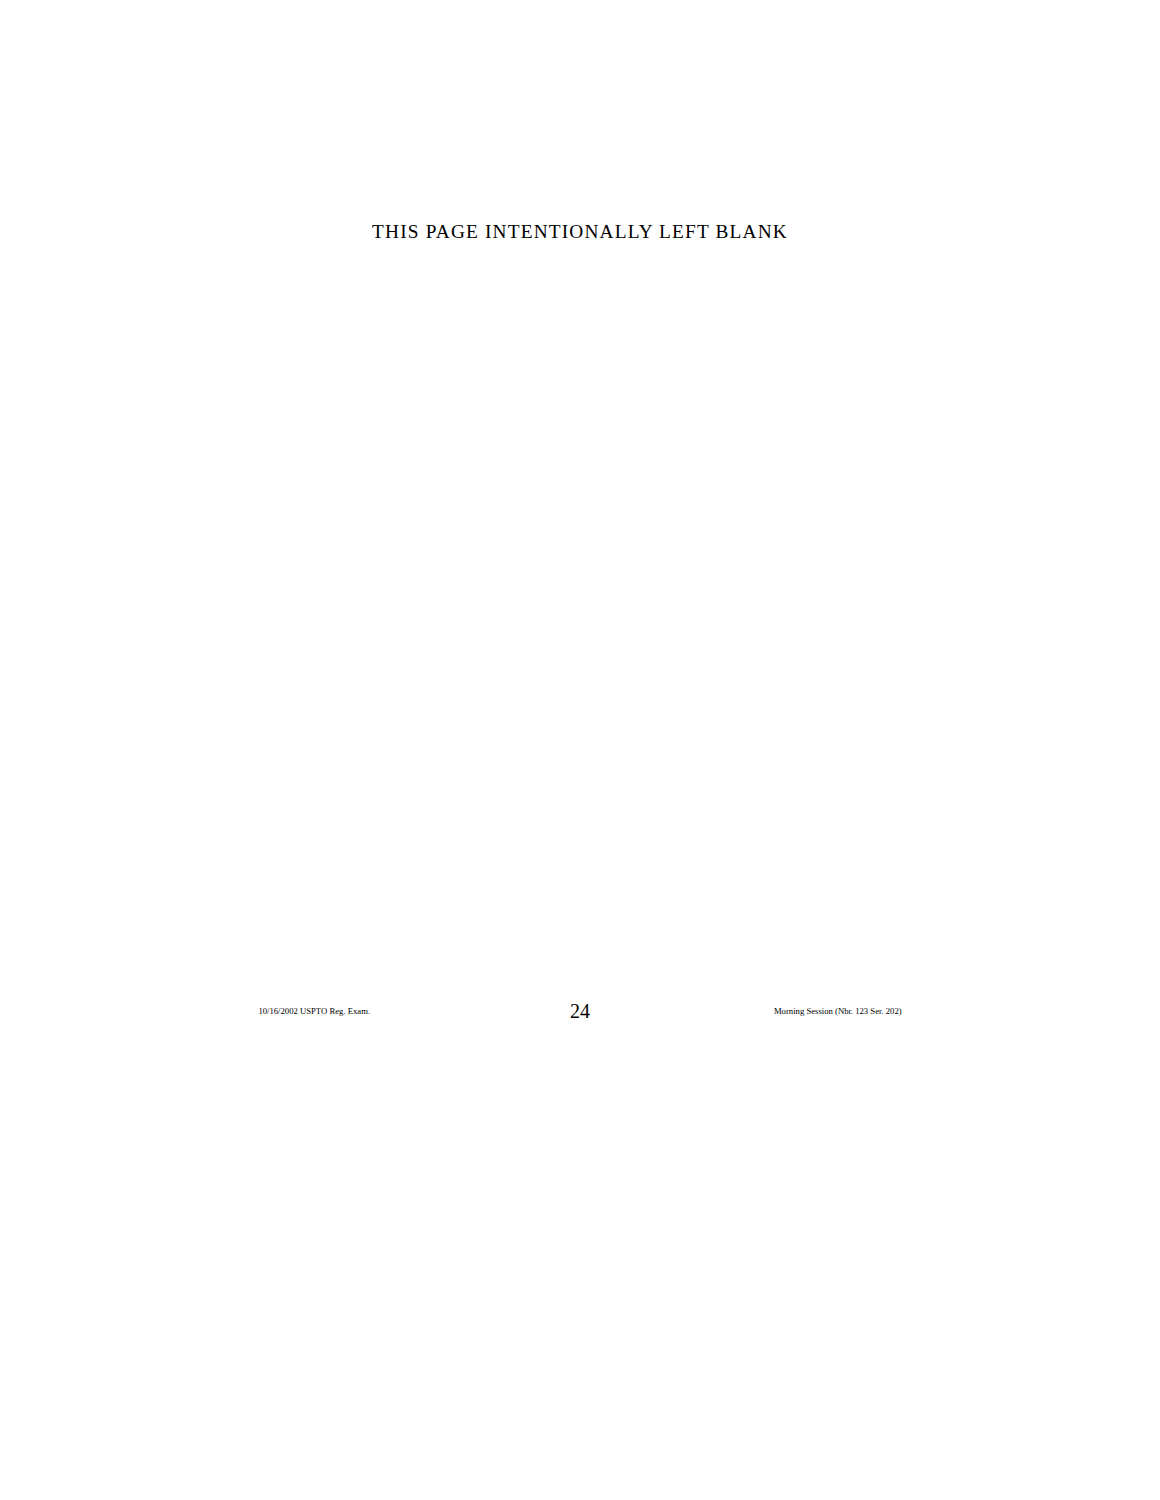THIS PAGE INTENTIONALLY LEFT BLANK
10/16/2002 USPTO Reg. Exam. 24 Morning Session (Nbr. 123 Ser. 202)